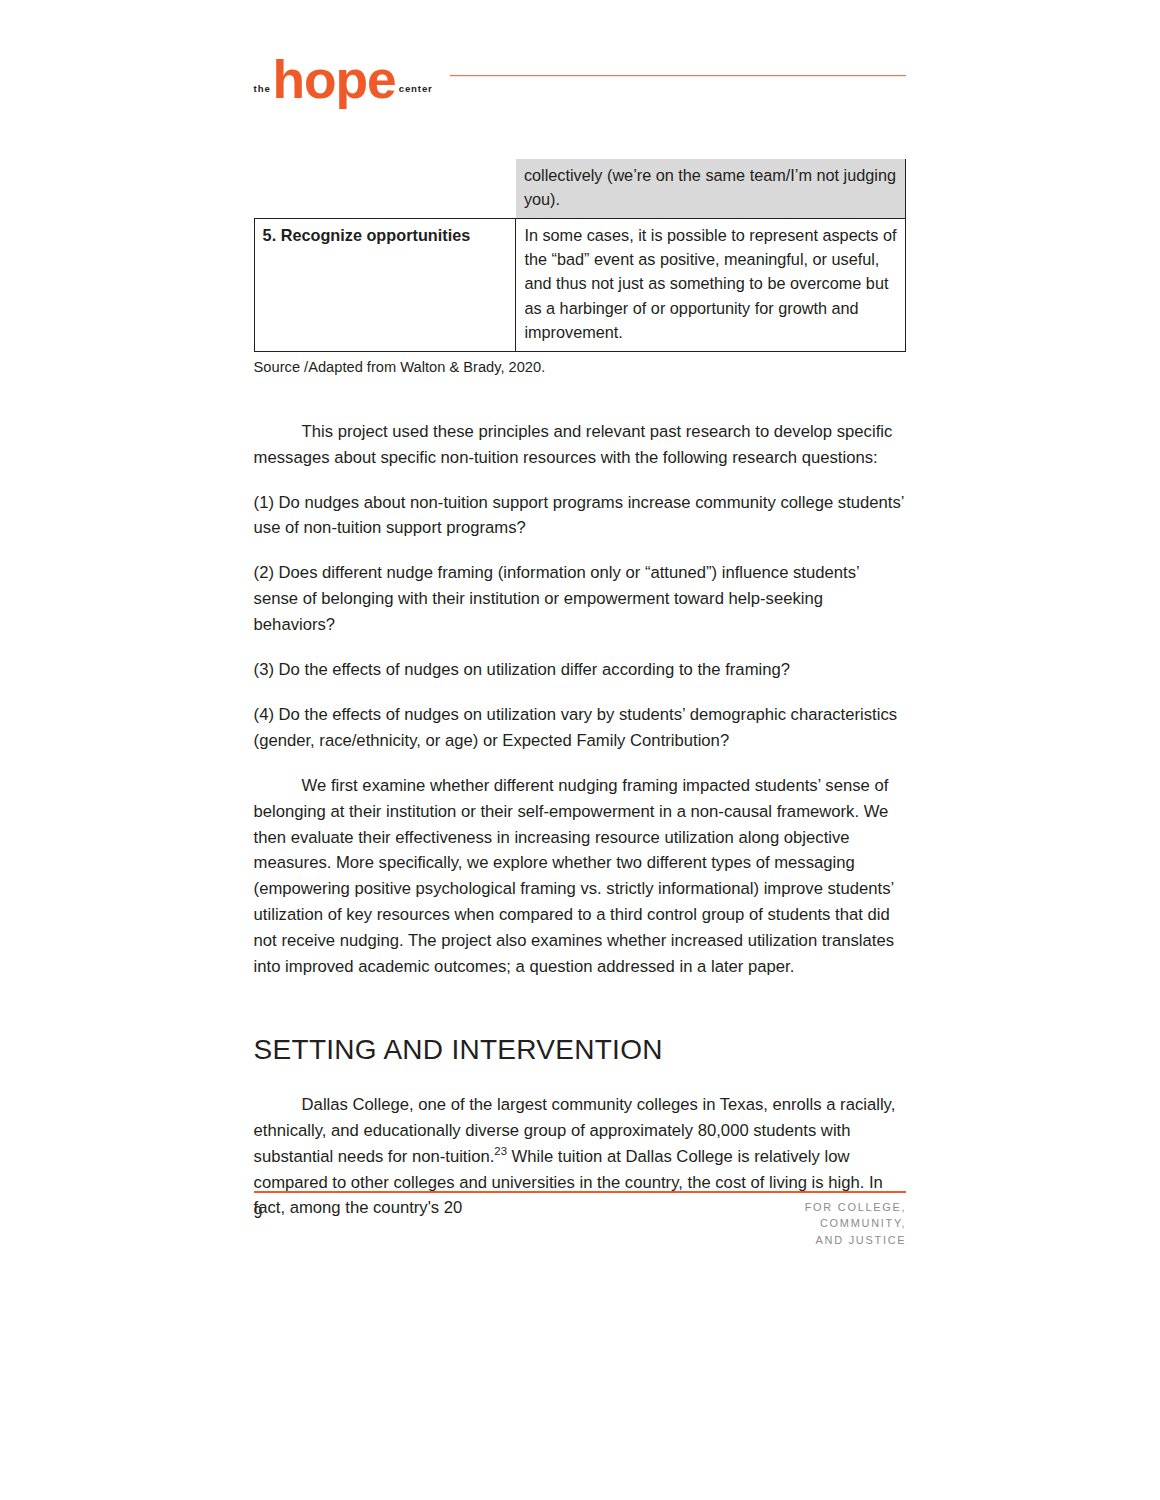the hope center
| | collectively (we’re on the same team/I’m not judging you). |
| 5. Recognize opportunities | In some cases, it is possible to represent aspects of the “bad” event as positive, meaningful, or useful, and thus not just as something to be overcome but as a harbinger of or opportunity for growth and improvement. |
Source /Adapted from Walton & Brady, 2020.
This project used these principles and relevant past research to develop specific messages about specific non-tuition resources with the following research questions:
(1) Do nudges about non-tuition support programs increase community college students’ use of non-tuition support programs?
(2) Does different nudge framing (information only or “attuned”) influence students’ sense of belonging with their institution or empowerment toward help-seeking behaviors?
(3) Do the effects of nudges on utilization differ according to the framing?
(4) Do the effects of nudges on utilization vary by students’ demographic characteristics (gender, race/ethnicity, or age) or Expected Family Contribution?
We first examine whether different nudging framing impacted students’ sense of belonging at their institution or their self-empowerment in a non-causal framework. We then evaluate their effectiveness in increasing resource utilization along objective measures. More specifically, we explore whether two different types of messaging (empowering positive psychological framing vs. strictly informational) improve students’ utilization of key resources when compared to a third control group of students that did not receive nudging. The project also examines whether increased utilization translates into improved academic outcomes; a question addressed in a later paper.
Setting and Intervention
Dallas College, one of the largest community colleges in Texas, enrolls a racially, ethnically, and educationally diverse group of approximately 80,000 students with substantial needs for non-tuition.23 While tuition at Dallas College is relatively low compared to other colleges and universities in the country, the cost of living is high. In fact, among the country's 20
9
For College,
Community,
and Justice